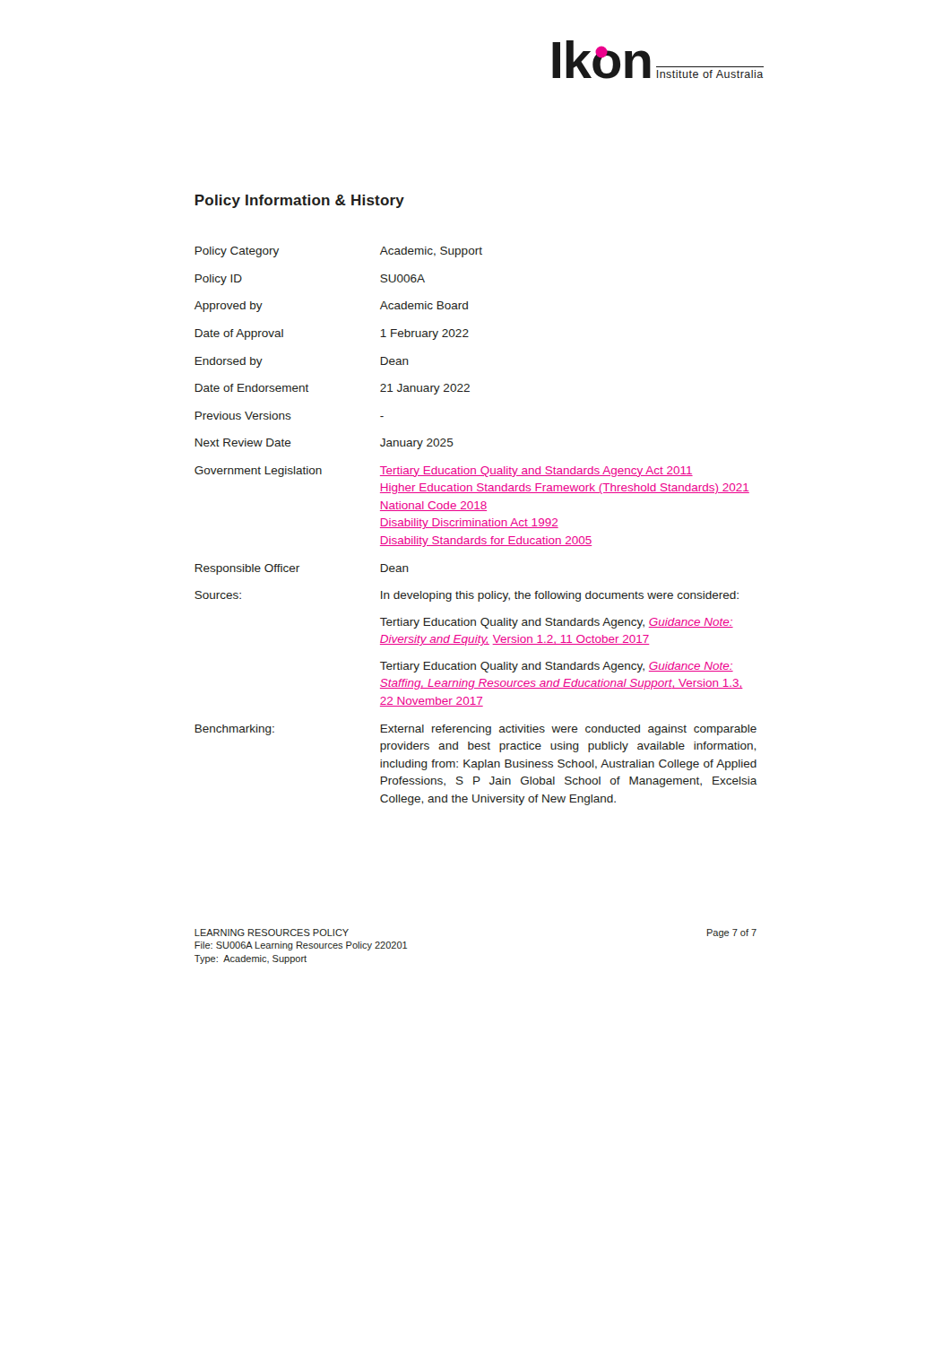Ik on
Institute of Australia
Policy Information & History
| Policy Category | Academic, Support |
| Policy ID | SU006A |
| Approved by | Academic Board |
| Date of Approval | 1 February 2022 |
| Endorsed by | Dean |
| Date of Endorsement | 21 January 2022 |
| Previous Versions | - |
| Next Review Date | January 2025 |
| Government Legislation | Tertiary Education Quality and Standards Agency Act 2011 Higher Education Standards Framework (Threshold Standards) 2021 National Code 2018 Disability Discrimination Act 1992 Disability Standards for Education 2005 |
| Responsible Officer | Dean |
| Sources: | In developing this policy, the following documents were considered: Tertiary Education Quality and Standards Agency, Guidance Note: Diversity and Equity, Version 1.2, 11 October 2017 Tertiary Education Quality and Standards Agency, Guidance Note: Staffing, Learning Resources and Educational Support , Version 1.3, 22 November 2017 |
| Benchmarking: | External referencing activities were conducted against comparable providers and best practice using publicly available information, including from: Kaplan Business School, Australian College of Applied Professions, S P Jain Global School of Management, Excelsia College, and the University of New England. |
LEARNING RESOURCES POLICY
File: SU006A Learning Resources Policy 220201
Type: Academic, Support
Page 7 of 7